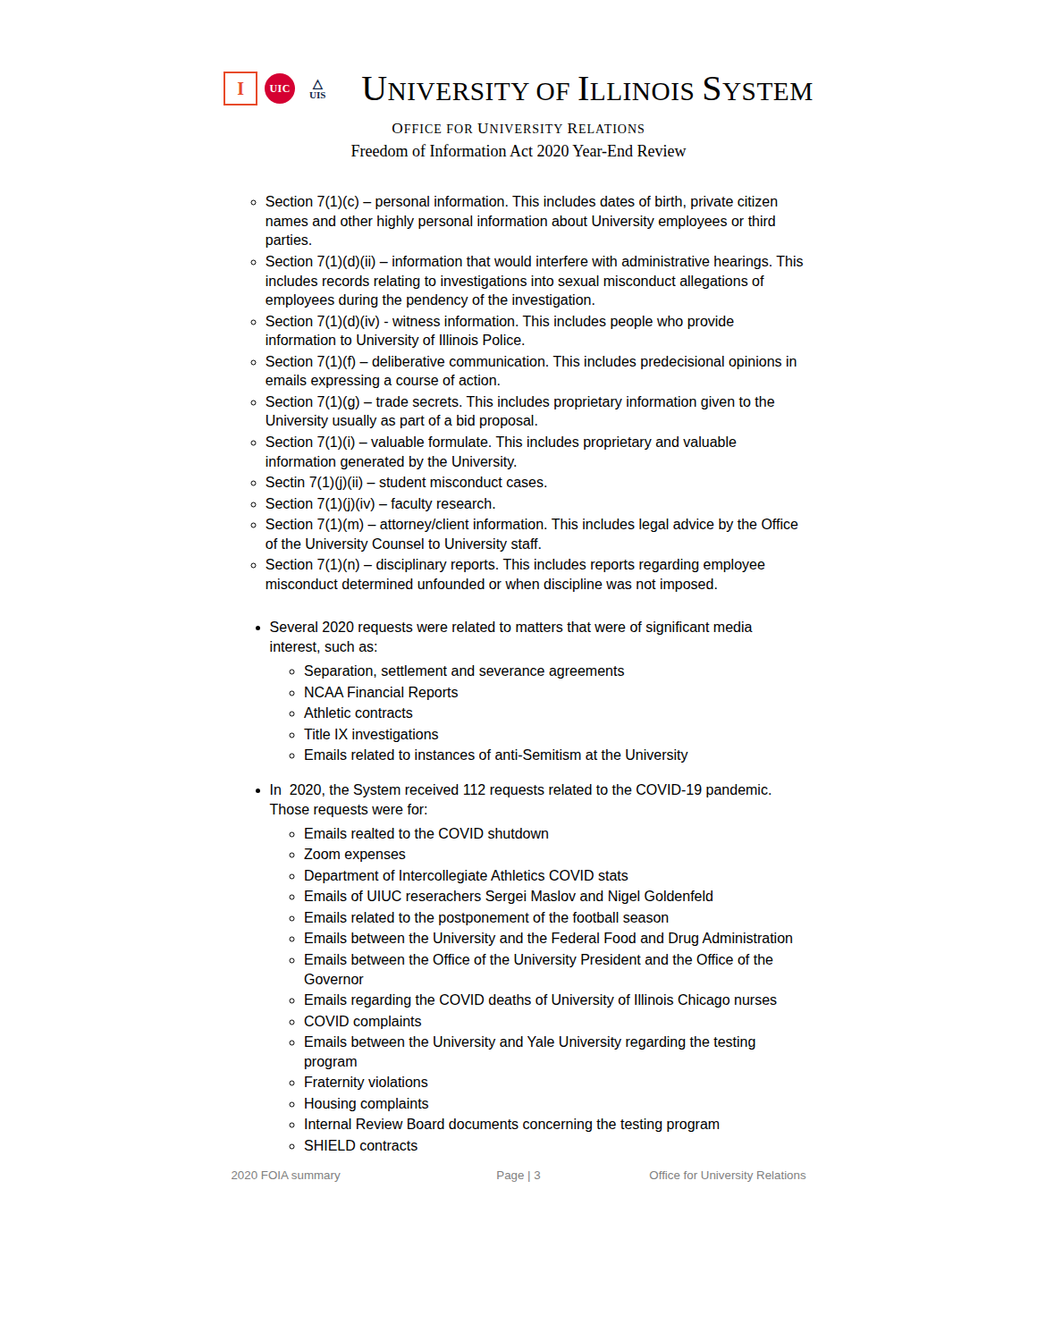I UIC △UIS
UNIVERSITY OF ILLINOIS SYSTEM
OFFICE FOR UNIVERSITY RELATIONS
Freedom of Information Act 2020 Year-End Review
Section 7(1)(c) – personal information. This includes dates of birth, private citizen names and other highly personal information about University employees or third parties.
Section 7(1)(d)(ii) – information that would interfere with administrative hearings. This includes records relating to investigations into sexual misconduct allegations of employees during the pendency of the investigation.
Section 7(1)(d)(iv) - witness information. This includes people who provide information to University of Illinois Police.
Section 7(1)(f) – deliberative communication. This includes predecisional opinions in emails expressing a course of action.
Section 7(1)(g) – trade secrets. This includes proprietary information given to the University usually as part of a bid proposal.
Section 7(1)(i) – valuable formulate. This includes proprietary and valuable information generated by the University.
Sectin 7(1)(j)(ii) – student misconduct cases.
Section 7(1)(j)(iv) – faculty research.
Section 7(1)(m) – attorney/client information. This includes legal advice by the Office of the University Counsel to University staff.
Section 7(1)(n) – disciplinary reports. This includes reports regarding employee misconduct determined unfounded or when discipline was not imposed.
Several 2020 requests were related to matters that were of significant media interest, such as:
Separation, settlement and severance agreements
NCAA Financial Reports
Athletic contracts
Title IX investigations
Emails related to instances of anti-Semitism at the University
In 2020, the System received 112 requests related to the COVID-19 pandemic. Those requests were for:
Emails realted to the COVID shutdown
Zoom expenses
Department of Intercollegiate Athletics COVID stats
Emails of UIUC reserachers Sergei Maslov and Nigel Goldenfeld
Emails related to the postponement of the football season
Emails between the University and the Federal Food and Drug Administration
Emails between the Office of the University President and the Office of the Governor
Emails regarding the COVID deaths of University of Illinois Chicago nurses
COVID complaints
Emails between the University and Yale University regarding the testing program
Fraternity violations
Housing complaints
Internal Review Board documents concerning the testing program
SHIELD contracts
2020 FOIA summary
Page | 3
Office for University Relations